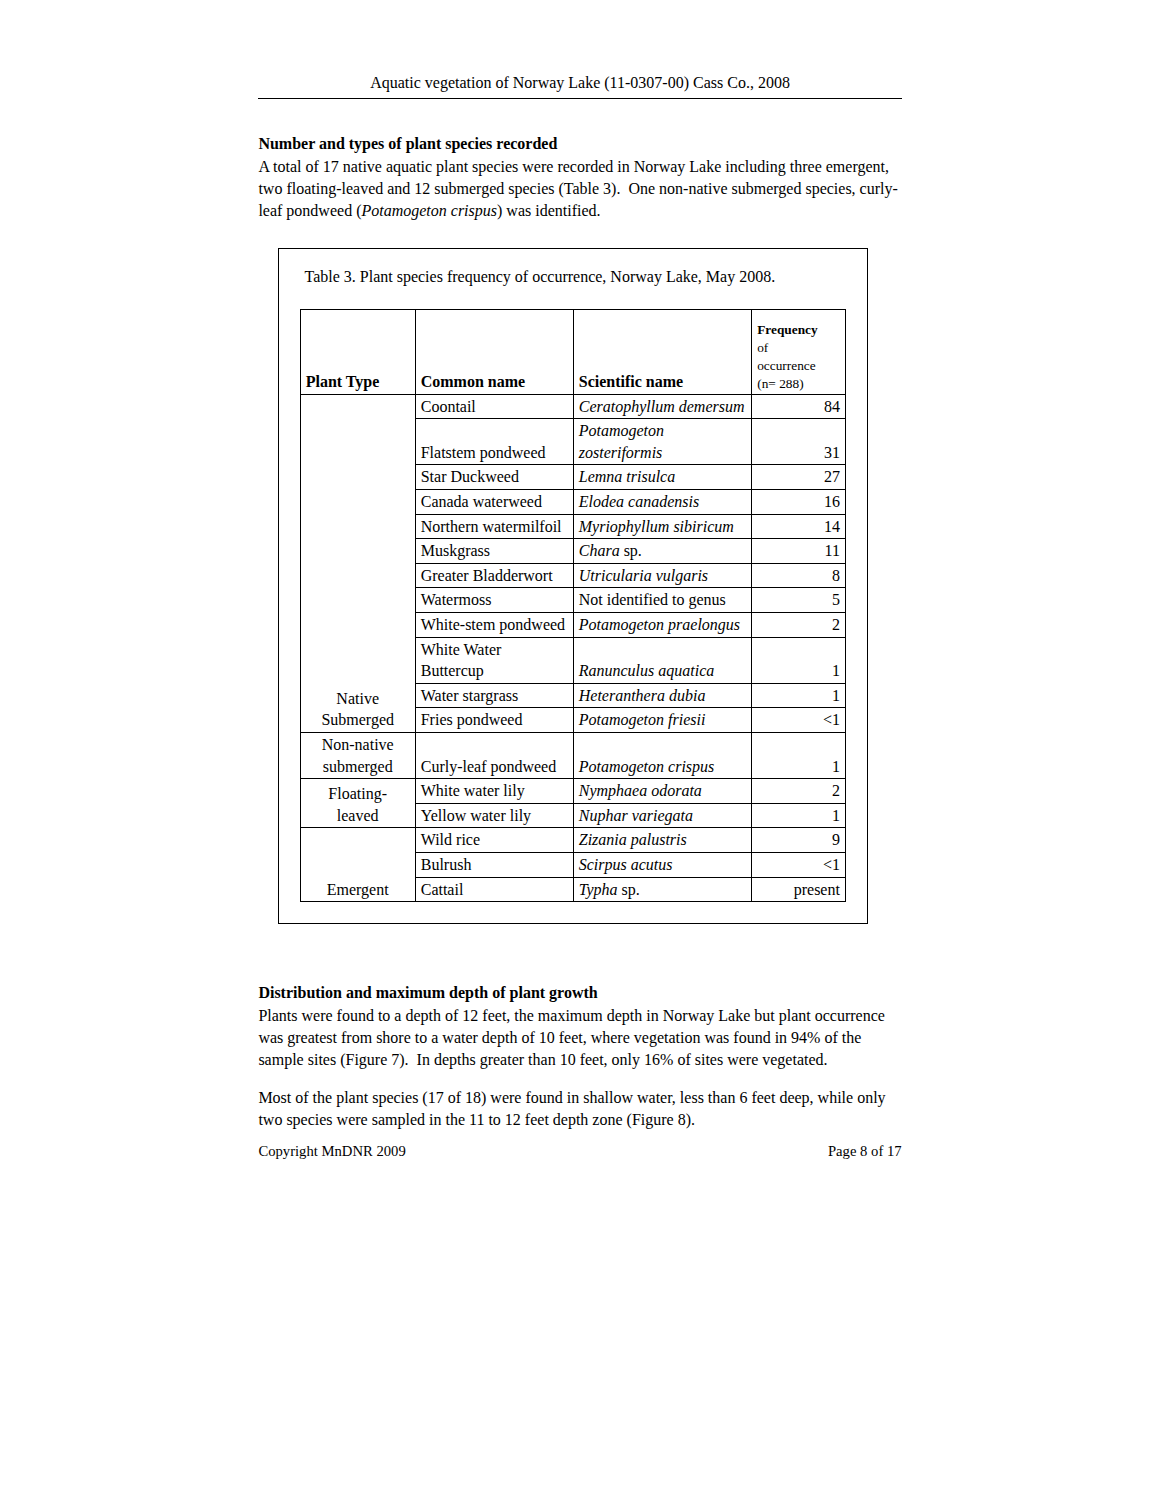Aquatic vegetation of Norway Lake (11-0307-00) Cass Co., 2008
Number and types of plant species recorded
A total of 17 native aquatic plant species were recorded in Norway Lake including three emergent, two floating-leaved and 12 submerged species (Table 3). One non-native submerged species, curly-leaf pondweed (Potamogeton crispus) was identified.
Table 3. Plant species frequency of occurrence, Norway Lake, May 2008.
| Plant Type | Common name | Scientific name | Frequency of occurrence (n= 288) |
| --- | --- | --- | --- |
| Native Submerged | Coontail | Ceratophyllum demersum | 84 |
| Flatstem pondweed | Potamogeton zosteriformis | 31 |
| Star Duckweed | Lemna trisulca | 27 |
| Canada waterweed | Elodea canadensis | 16 |
| Northern watermilfoil | Myriophyllum sibiricum | 14 |
| Muskgrass | Chara sp. | 11 |
| Greater Bladderwort | Utricularia vulgaris | 8 |
| Watermoss | Not identified to genus | 5 |
| White-stem pondweed | Potamogeton praelongus | 2 |
| White Water Buttercup | Ranunculus aquatica | 1 |
| Water stargrass | Heteranthera dubia | 1 |
| Fries pondweed | Potamogeton friesii | <1 |
| Non-native submerged | Curly-leaf pondweed | Potamogeton crispus | 1 |
| Floating- leaved | White water lily | Nymphaea odorata | 2 |
| Yellow water lily | Nuphar variegata | 1 |
| Emergent | Wild rice | Zizania palustris | 9 |
| Bulrush | Scirpus acutus | <1 |
| Cattail | Typha sp. | present |
Distribution and maximum depth of plant growth
Plants were found to a depth of 12 feet, the maximum depth in Norway Lake but plant occurrence was greatest from shore to a water depth of 10 feet, where vegetation was found in 94% of the sample sites (Figure 7). In depths greater than 10 feet, only 16% of sites were vegetated.
Most of the plant species (17 of 18) were found in shallow water, less than 6 feet deep, while only two species were sampled in the 11 to 12 feet depth zone (Figure 8).
Copyright MnDNR 2009 Page 8 of 17